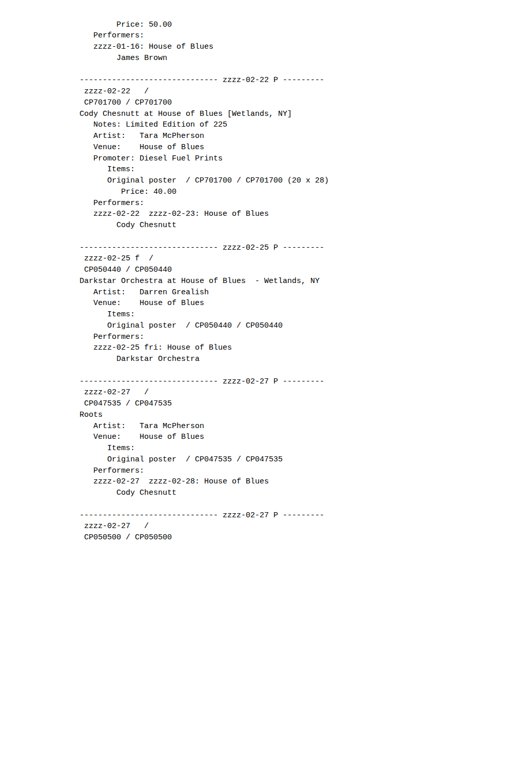Price: 50.00
   Performers:
   zzzz-01-16: House of Blues
        James Brown

------------------------------ zzzz-02-22 P ---------
 zzzz-02-22   / 
 CP701700 / CP701700
Cody Chesnutt at House of Blues [Wetlands, NY]
   Notes: Limited Edition of 225
   Artist:   Tara McPherson
   Venue:    House of Blues
   Promoter: Diesel Fuel Prints
      Items:
      Original poster  / CP701700 / CP701700 (20 x 28)
         Price: 40.00
   Performers:
   zzzz-02-22  zzzz-02-23: House of Blues
        Cody Chesnutt

------------------------------ zzzz-02-25 P ---------
 zzzz-02-25 f  / 
 CP050440 / CP050440
Darkstar Orchestra at House of Blues  - Wetlands, NY
   Artist:   Darren Grealish
   Venue:    House of Blues
      Items:
      Original poster  / CP050440 / CP050440
   Performers:
   zzzz-02-25 fri: House of Blues
        Darkstar Orchestra

------------------------------ zzzz-02-27 P ---------
 zzzz-02-27   / 
 CP047535 / CP047535
Roots
   Artist:   Tara McPherson
   Venue:    House of Blues
      Items:
      Original poster  / CP047535 / CP047535
   Performers:
   zzzz-02-27  zzzz-02-28: House of Blues
        Cody Chesnutt

------------------------------ zzzz-02-27 P ---------
 zzzz-02-27   / 
 CP050500 / CP050500